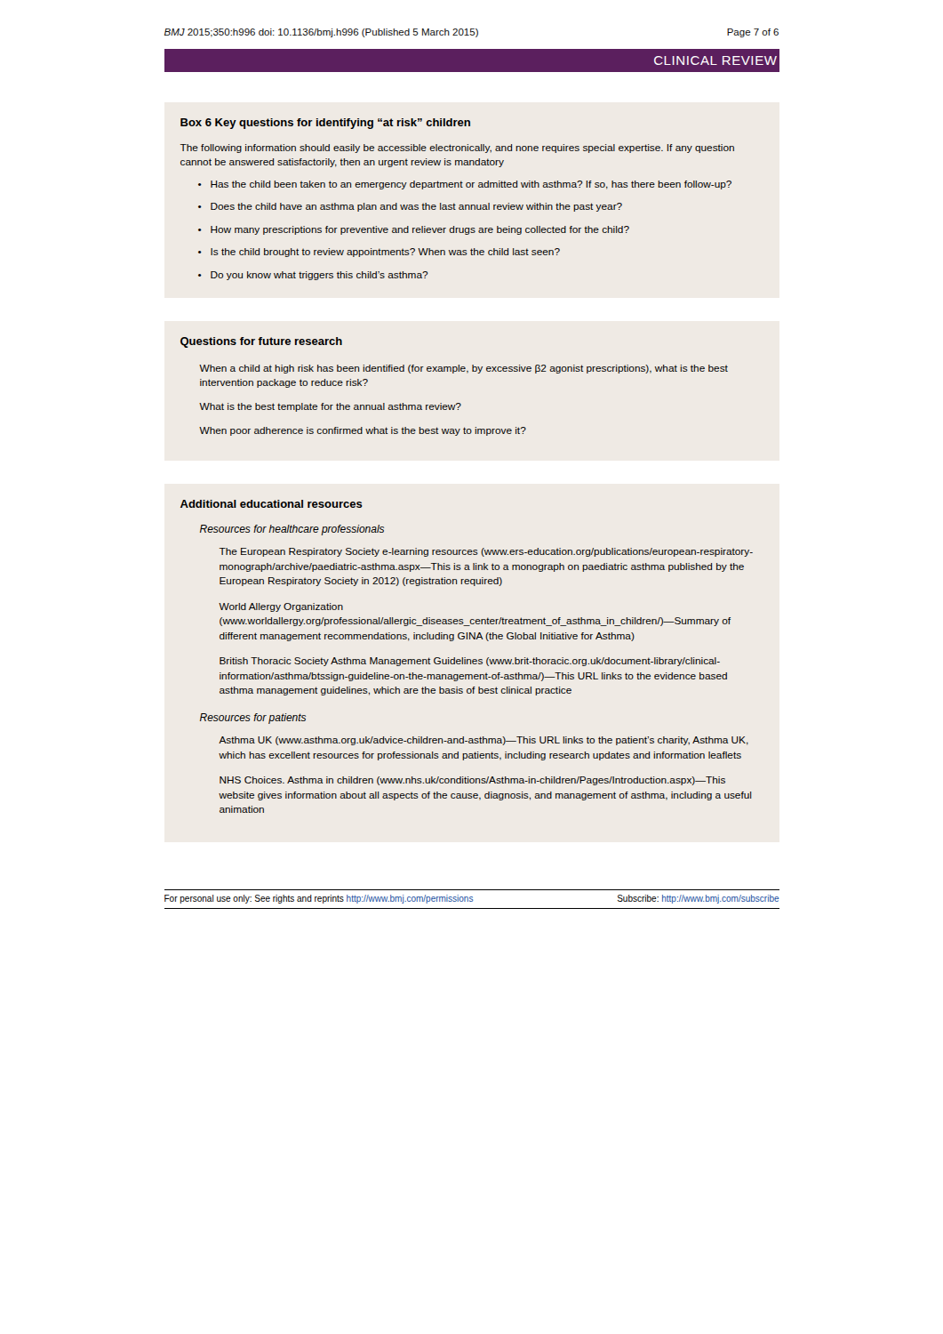BMJ 2015;350:h996 doi: 10.1136/bmj.h996 (Published 5 March 2015)
Page 7 of 6
CLINICAL REVIEW
Box 6 Key questions for identifying “at risk” children
The following information should easily be accessible electronically, and none requires special expertise. If any question cannot be answered satisfactorily, then an urgent review is mandatory
Has the child been taken to an emergency department or admitted with asthma? If so, has there been follow-up?
Does the child have an asthma plan and was the last annual review within the past year?
How many prescriptions for preventive and reliever drugs are being collected for the child?
Is the child brought to review appointments? When was the child last seen?
Do you know what triggers this child’s asthma?
Questions for future research
When a child at high risk has been identified (for example, by excessive β2 agonist prescriptions), what is the best intervention package to reduce risk?
What is the best template for the annual asthma review?
When poor adherence is confirmed what is the best way to improve it?
Additional educational resources
Resources for healthcare professionals
The European Respiratory Society e-learning resources (www.ers-education.org/publications/european-respiratory-monograph/archive/paediatric-asthma.aspx—This is a link to a monograph on paediatric asthma published by the European Respiratory Society in 2012) (registration required)
World Allergy Organization (www.worldallergy.org/professional/allergic_diseases_center/treatment_of_asthma_in_children/)—Summary of different management recommendations, including GINA (the Global Initiative for Asthma)
British Thoracic Society Asthma Management Guidelines (www.brit-thoracic.org.uk/document-library/clinical-information/asthma/btssign-guideline-on-the-management-of-asthma/)—This URL links to the evidence based asthma management guidelines, which are the basis of best clinical practice
Resources for patients
Asthma UK (www.asthma.org.uk/advice-children-and-asthma)—This URL links to the patient’s charity, Asthma UK, which has excellent resources for professionals and patients, including research updates and information leaflets
NHS Choices. Asthma in children (www.nhs.uk/conditions/Asthma-in-children/Pages/Introduction.aspx)—This website gives information about all aspects of the cause, diagnosis, and management of asthma, including a useful animation
For personal use only: See rights and reprints http://www.bmj.com/permissions
Subscribe: http://www.bmj.com/subscribe